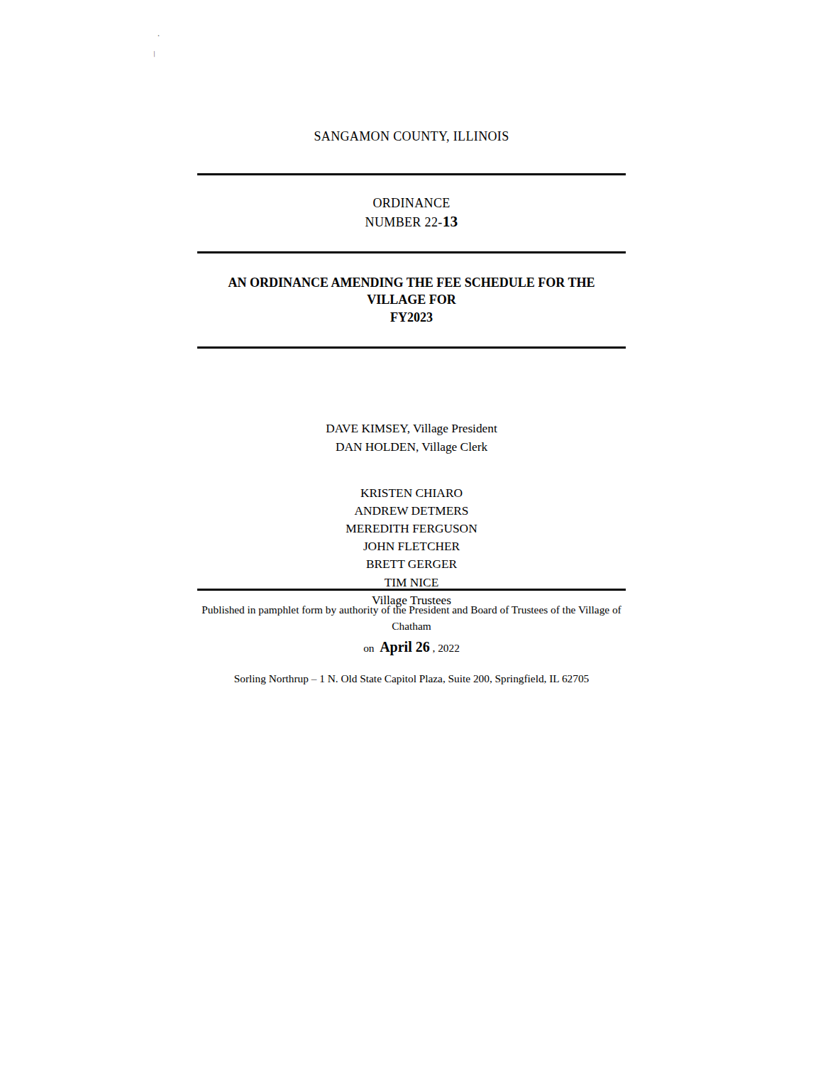. /
SANGAMON COUNTY, ILLINOIS
ORDINANCE
NUMBER 22-13
AN ORDINANCE AMENDING THE FEE SCHEDULE FOR THE VILLAGE FOR
FY2023
DAVE KIMSEY, Village President
DAN HOLDEN, Village Clerk
KRISTEN CHIARO
ANDREW DETMERS
MEREDITH FERGUSON
JOHN FLETCHER
BRETT GERGER
TIM NICE
Village Trustees
Published in pamphlet form by authority of the President and Board of Trustees of the Village of Chatham
on April 26, 2022
Sorling Northrup – 1 N. Old State Capitol Plaza, Suite 200, Springfield, IL 62705